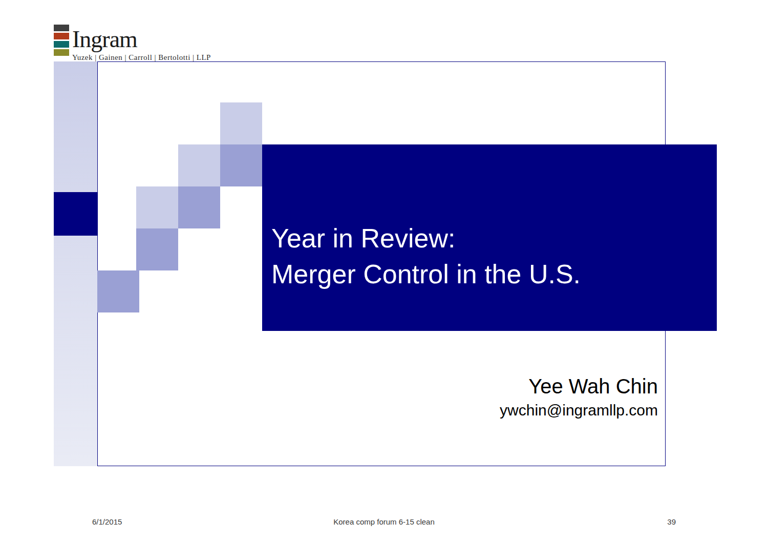Ingram
Yuzek | Gainen | Carroll | Bertolotti | LLP
Year in Review:
Merger Control in the U.S.
Yee Wah Chin
ywchin@ingramllp.com
6/1/2015 Korea comp forum 6-15 clean 39